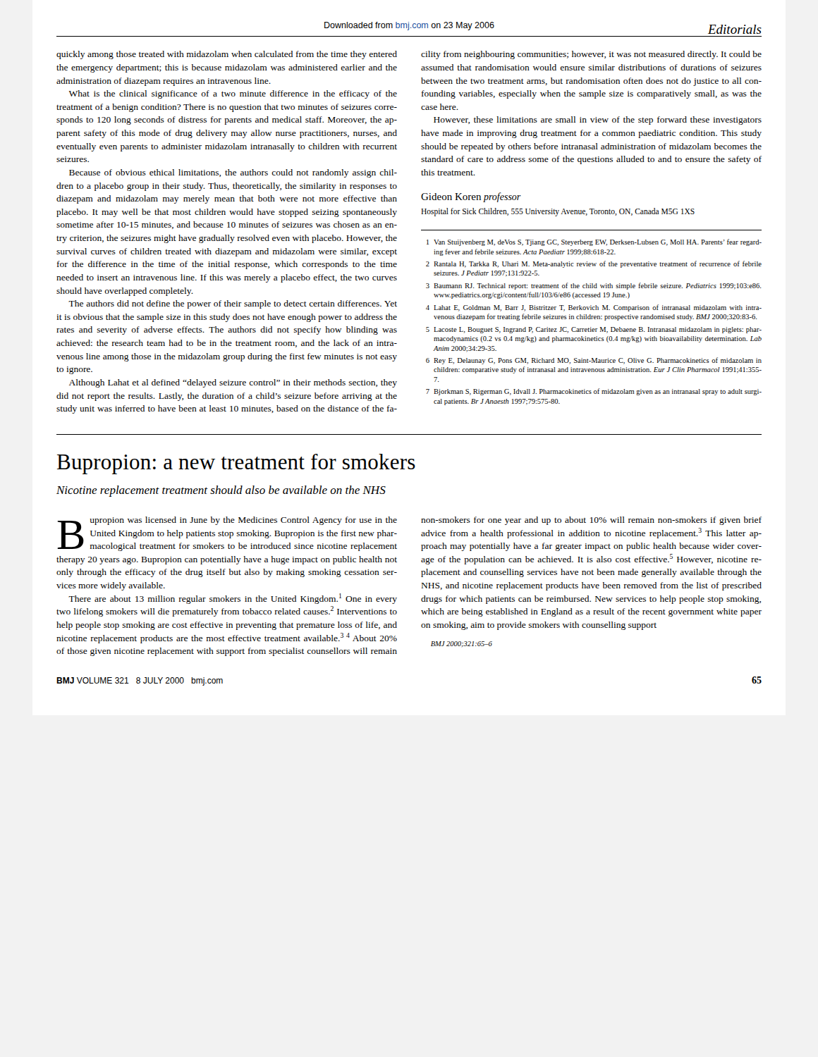Downloaded from bmj.com on 23 May 2006
Editorials
quickly among those treated with midazolam when calculated from the time they entered the emergency department; this is because midazolam was administered earlier and the administration of diazepam requires an intravenous line.
What is the clinical significance of a two minute difference in the efficacy of the treatment of a benign condition? There is no question that two minutes of seizures corresponds to 120 long seconds of distress for parents and medical staff. Moreover, the apparent safety of this mode of drug delivery may allow nurse practitioners, nurses, and eventually even parents to administer midazolam intranasally to children with recurrent seizures.
Because of obvious ethical limitations, the authors could not randomly assign children to a placebo group in their study. Thus, theoretically, the similarity in responses to diazepam and midazolam may merely mean that both were not more effective than placebo. It may well be that most children would have stopped seizing spontaneously sometime after 10-15 minutes, and because 10 minutes of seizures was chosen as an entry criterion, the seizures might have gradually resolved even with placebo. However, the survival curves of children treated with diazepam and midazolam were similar, except for the difference in the time of the initial response, which corresponds to the time needed to insert an intravenous line. If this was merely a placebo effect, the two curves should have overlapped completely.
The authors did not define the power of their sample to detect certain differences. Yet it is obvious that the sample size in this study does not have enough power to address the rates and severity of adverse effects. The authors did not specify how blinding was achieved: the research team had to be in the treatment room, and the lack of an intravenous line among those in the midazolam group during the first few minutes is not easy to ignore.
Although Lahat et al defined “delayed seizure control” in their methods section, they did not report the results. Lastly, the duration of a child’s seizure before arriving at the study unit was inferred to have been at least 10 minutes, based on the distance of the facility from neighbouring communities; however, it was not measured directly. It could be assumed that randomisation would ensure similar distributions of durations of seizures between the two treatment arms, but randomisation often does not do justice to all confounding variables, especially when the sample size is comparatively small, as was the case here.
However, these limitations are small in view of the step forward these investigators have made in improving drug treatment for a common paediatric condition. This study should be repeated by others before intranasal administration of midazolam becomes the standard of care to address some of the questions alluded to and to ensure the safety of this treatment.
Gideon Koren professor
Hospital for Sick Children, 555 University Avenue, Toronto, ON, Canada M5G 1XS
Van Stuijvenberg M, deVos S, Tjiang GC, Steyerberg EW, Derksen-Lubsen G, Moll HA. Parents’ fear regarding fever and febrile seizures. Acta Paediatr 1999;88:618-22.
Rantala H, Tarkka R, Uhari M. Meta-analytic review of the preventative treatment of recurrence of febrile seizures. J Pediatr 1997;131:922-5.
Baumann RJ. Technical report: treatment of the child with simple febrile seizure. Pediatrics 1999;103:e86. www.pediatrics.org/cgi/content/full/103/6/e86 (accessed 19 June.)
Lahat E, Goldman M, Barr J, Bistritzer T, Berkovich M. Comparison of intranasal midazolam with intravenous diazepam for treating febrile seizures in children: prospective randomised study. BMJ 2000;320:83-6.
Lacoste L, Bouguet S, Ingrand P, Caritez JC, Carretier M, Debaene B. Intranasal midazolam in piglets: pharmacodynamics (0.2 vs 0.4 mg/kg) and pharmacokinetics (0.4 mg/kg) with bioavailability determination. Lab Anim 2000;34:29-35.
Rey E, Delaunay G, Pons GM, Richard MO, Saint-Maurice C, Olive G. Pharmacokinetics of midazolam in children: comparative study of intranasal and intravenous administration. Eur J Clin Pharmacol 1991;41:355-7.
Bjorkman S, Rigerman G, Idvall J. Pharmacokinetics of midazolam given as an intranasal spray to adult surgical patients. Br J Anaesth 1997;79:575-80.
Bupropion: a new treatment for smokers
Nicotine replacement treatment should also be available on the NHS
Bupropion was licensed in June by the Medicines Control Agency for use in the United Kingdom to help patients stop smoking. Bupropion is the first new pharmacological treatment for smokers to be introduced since nicotine replacement therapy 20 years ago. Bupropion can potentially have a huge impact on public health not only through the efficacy of the drug itself but also by making smoking cessation services more widely available.
There are about 13 million regular smokers in the United Kingdom.1 One in every two lifelong smokers will die prematurely from tobacco related causes.2 Interventions to help people stop smoking are cost effective in preventing that premature loss of life, and nicotine replacement products are the most effective treatment available.3 4 About 20% of those given nicotine replacement with support from specialist counsellors will remain non-smokers for one year and up to about 10% will remain non-smokers if given brief advice from a health professional in addition to nicotine replacement.3 This latter approach may potentially have a far greater impact on public health because wider coverage of the population can be achieved. It is also cost effective.5 However, nicotine replacement and counselling services have not been made generally available through the NHS, and nicotine replacement products have been removed from the list of prescribed drugs for which patients can be reimbursed. New services to help people stop smoking, which are being established in England as a result of the recent government white paper on smoking, aim to provide smokers with counselling support
BMJ 2000;321:65–6
BMJ VOLUME 321 8 JULY 2000 bmj.com
65